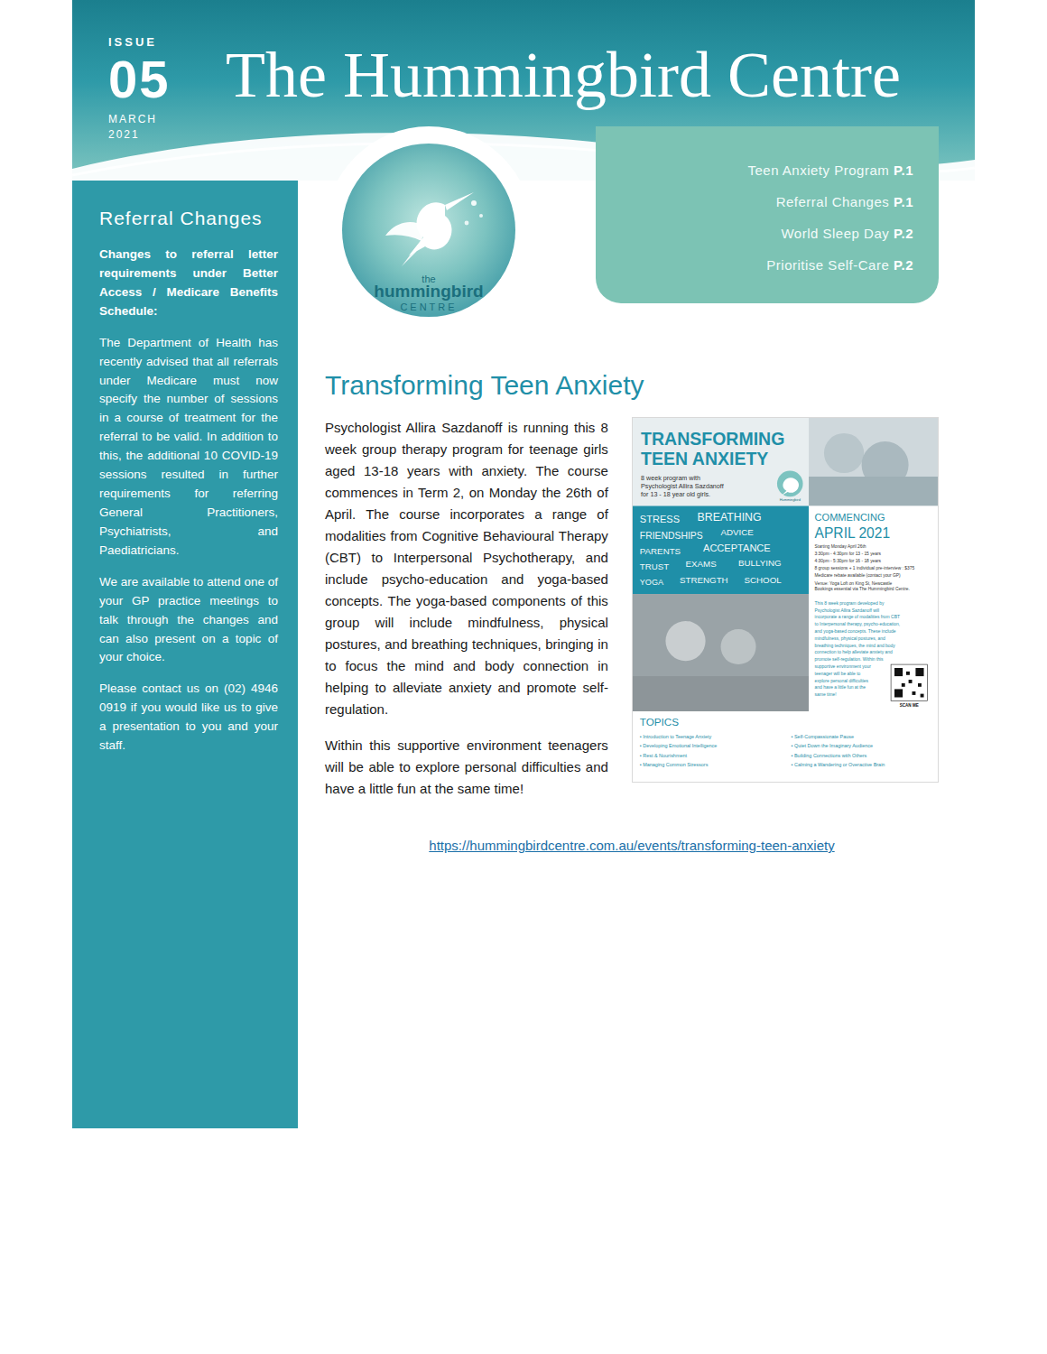ISSUE
05
MARCH
2021
The Hummingbird Centre
Referral Changes
Changes to referral letter requirements under Better Access / Medicare Benefits Schedule:
The Department of Health has recently advised that all referrals under Medicare must now specify the number of sessions in a course of treatment for the referral to be valid. In addition to this, the additional 10 COVID-19 sessions resulted in further requirements for referring General Practitioners, Psychiatrists, and Paediatricians.
We are available to attend one of your GP practice meetings to talk through the changes and can also present on a topic of your choice.
Please contact us on (02) 4946 0919 if you would like us to give a presentation to you and your staff.
the hummingbird CENTRE
Teen Anxiety Program P.1
Referral Changes P.1
World Sleep Day P.2
Prioritise Self-Care P.2
Transforming Teen Anxiety
Psychologist Allira Sazdanoff is running this 8 week group therapy program for teenage girls aged 13-18 years with anxiety. The course commences in Term 2, on Monday the 26th of April. The course incorporates a range of modalities from Cognitive Behavioural Therapy (CBT) to Interpersonal Psychotherapy, and include psycho-education and yoga-based concepts. The yoga-based components of this group will include mindfulness, physical postures, and breathing techniques, bringing in to focus the mind and body connection in helping to alleviate anxiety and promote self-regulation.
Within this supportive environment teenagers will be able to explore personal difficulties and have a little fun at the same time!
TRANSFORMING TEEN ANXIETY 8 week program with Psychologist Allira Sazdanoff for 13 - 18 year old girls. Hummingbird STRESS BREATHING FRIENDSHIPS ADVICE PARENTS ACCEPTANCE TRUST EXAMS BULLYING YOGA STRENGTH SCHOOL COMMENCING APRIL 2021 Starting Monday April 26th 3:30pm - 4:30pm for 13 - 15 years 4:30pm - 5:30pm for 16 - 18 years 8 group sessions + 1 individual pre-interview : $375 Medicare rebate available (contact your GP) Venue: Yoga Loft on King St, Newcastle Bookings essential via The Hummingbird Centre. This 8 week program developed by Psychologist Allira Sazdanoff will incorporate a range of modalities from CBT to Interpersonal therapy, psycho-education, and yoga-based concepts. These include mindfulness, physical postures, and breathing techniques, the mind and body connection to help alleviate anxiety and promote self-regulation. Within this supportive environment your teenager will be able to explore personal difficulties and have a little fun at the same time! SCAN ME TOPICS • Introduction to Teenage Anxiety • Developing Emotional Intelligence • Rest & Nourishment • Managing Common Stressors • Self-Compassionate Pause • Quiet Down the Imaginary Audience • Building Connections with Others • Calming a Wandering or Overactive Brain
https://hummingbirdcentre.com.au/events/transforming-teen-anxiety